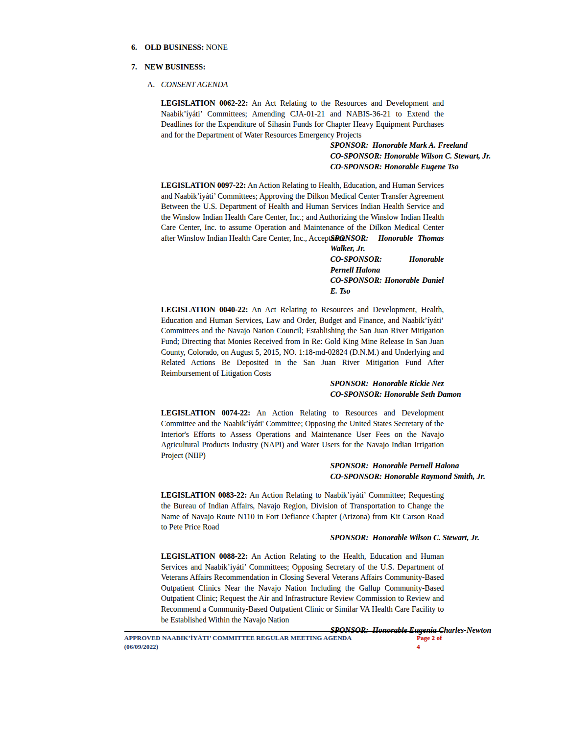6. Old Business: NONE
7. New Business:
A. CONSENT AGENDA
LEGISLATION 0062-22: An Act Relating to the Resources and Development and Naabik’íyáti’ Committees; Amending CJA-01-21 and NABIS-36-21 to Extend the Deadlines for the Expenditure of Síhasin Funds for Chapter Heavy Equipment Purchases and for the Department of Water Resources Emergency Projects
SPONSOR: Honorable Mark A. Freeland
CO-SPONSOR: Honorable Wilson C. Stewart, Jr.
CO-SPONSOR: Honorable Eugene Tso
LEGISLATION 0097-22: An Action Relating to Health, Education, and Human Services and Naabik’íyáti’ Committees; Approving the Dilkon Medical Center Transfer Agreement Between the U.S. Department of Health and Human Services Indian Health Service and the Winslow Indian Health Care Center, Inc.; and Authorizing the Winslow Indian Health Care Center, Inc. to assume Operation and Maintenance of the Dilkon Medical Center after Winslow Indian Health Care Center, Inc., Acceptance SPONSOR: Honorable Thomas Walker, Jr.
CO-SPONSOR: Honorable Pernell Halona
CO-SPONSOR: Honorable Daniel E. Tso
LEGISLATION 0040-22: An Act Relating to Resources and Development, Health, Education and Human Services, Law and Order, Budget and Finance, and Naabik’íyáti’ Committees and the Navajo Nation Council; Establishing the San Juan River Mitigation Fund; Directing that Monies Received from In Re: Gold King Mine Release In San Juan County, Colorado, on August 5, 2015, NO. 1:18-md-02824 (D.N.M.) and Underlying and Related Actions Be Deposited in the San Juan River Mitigation Fund After Reimbursement of Litigation Costs
SPONSOR: Honorable Rickie Nez
CO-SPONSOR: Honorable Seth Damon
LEGISLATION 0074-22: An Action Relating to Resources and Development Committee and the Naabik’íyáti' Committee; Opposing the United States Secretary of the Interior's Efforts to Assess Operations and Maintenance User Fees on the Navajo Agricultural Products Industry (NAPI) and Water Users for the Navajo Indian Irrigation Project (NIIP)
SPONSOR: Honorable Pernell Halona
CO-SPONSOR: Honorable Raymond Smith, Jr.
LEGISLATION 0083-22: An Action Relating to Naabik’íyáti’ Committee; Requesting the Bureau of Indian Affairs, Navajo Region, Division of Transportation to Change the Name of Navajo Route N110 in Fort Defiance Chapter (Arizona) from Kit Carson Road to Pete Price Road
SPONSOR: Honorable Wilson C. Stewart, Jr.
LEGISLATION 0088-22: An Action Relating to the Health, Education and Human Services and Naabik’íyáti’ Committees; Opposing Secretary of the U.S. Department of Veterans Affairs Recommendation in Closing Several Veterans Affairs Community-Based Outpatient Clinics Near the Navajo Nation Including the Gallup Community-Based Outpatient Clinic; Request the Air and Infrastructure Review Commission to Review and Recommend a Community-Based Outpatient Clinic or Similar VA Health Care Facility to be Established Within the Navajo Nation
SPONSOR: Honorable Eugenia Charles-Newton
APPROVED NAABIK’ÍYÁTI’ COMMITTEE REGULAR MEETING AGENDA (06/09/2022) Page 2 of 4